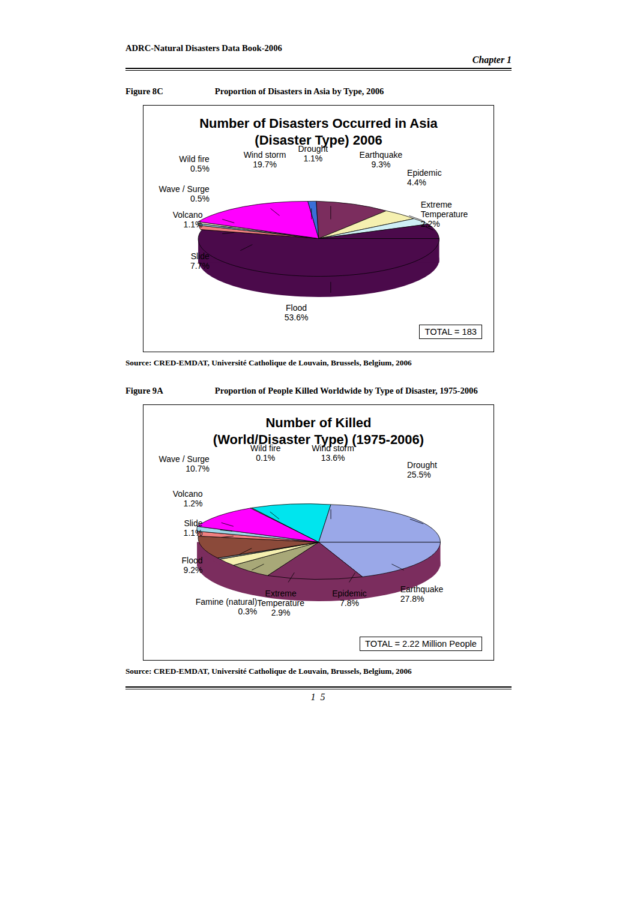ADRC-Natural Disasters Data Book-2006
Chapter 1
Figure 8CProportion of Disasters in Asia by Type, 2006
Number of Disasters Occurred in Asia
(Disaster Type) 2006
Drought
1.1%
Earthquake
9.3%
Epidemic
4.4%
Extreme
Temperature
2.2%
Wind storm
19.7%
Wild fire
0.5%
Wave / Surge
0.5%
Volcano
1.1%
Slide
7.7%
Flood
53.6%
TOTAL = 183
Source: CRED-EMDAT, Université Catholique de Louvain, Brussels, Belgium, 2006
Figure 9AProportion of People Killed Worldwide by Type of Disaster, 1975-2006
Number of Killed
(World/Disaster Type) (1975-2006)
Wild fire
0.1%
Wind storm
13.6%
Drought
25.5%
Wave / Surge
10.7%
Volcano
1.2%
Slide
1.1%
Flood
9.2%
Famine (natural)
0.3%
Extreme
Temperature
2.9%
Epidemic
7.8%
Earthquake
27.8%
TOTAL = 2.22 Million People
Source: CRED-EMDAT, Université Catholique de Louvain, Brussels, Belgium, 2006
1 5